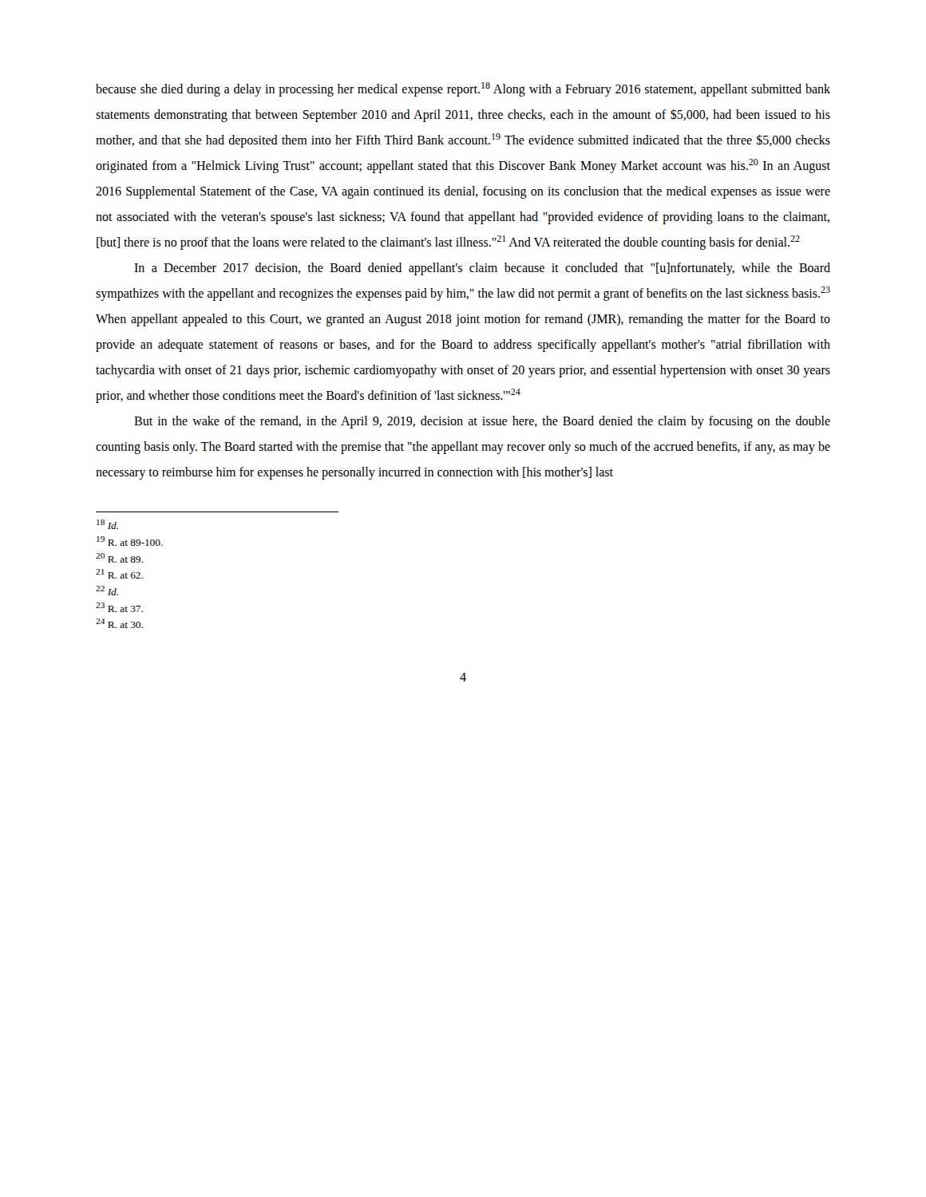because she died during a delay in processing her medical expense report.18 Along with a February 2016 statement, appellant submitted bank statements demonstrating that between September 2010 and April 2011, three checks, each in the amount of $5,000, had been issued to his mother, and that she had deposited them into her Fifth Third Bank account.19 The evidence submitted indicated that the three $5,000 checks originated from a "Helmick Living Trust" account; appellant stated that this Discover Bank Money Market account was his.20 In an August 2016 Supplemental Statement of the Case, VA again continued its denial, focusing on its conclusion that the medical expenses as issue were not associated with the veteran's spouse's last sickness; VA found that appellant had "provided evidence of providing loans to the claimant, [but] there is no proof that the loans were related to the claimant's last illness."21 And VA reiterated the double counting basis for denial.22
In a December 2017 decision, the Board denied appellant's claim because it concluded that "[u]nfortunately, while the Board sympathizes with the appellant and recognizes the expenses paid by him," the law did not permit a grant of benefits on the last sickness basis.23 When appellant appealed to this Court, we granted an August 2018 joint motion for remand (JMR), remanding the matter for the Board to provide an adequate statement of reasons or bases, and for the Board to address specifically appellant's mother's "atrial fibrillation with tachycardia with onset of 21 days prior, ischemic cardiomyopathy with onset of 20 years prior, and essential hypertension with onset 30 years prior, and whether those conditions meet the Board's definition of 'last sickness.'"24
But in the wake of the remand, in the April 9, 2019, decision at issue here, the Board denied the claim by focusing on the double counting basis only. The Board started with the premise that "the appellant may recover only so much of the accrued benefits, if any, as may be necessary to reimburse him for expenses he personally incurred in connection with [his mother's] last
18 Id.
19 R. at 89-100.
20 R. at 89.
21 R. at 62.
22 Id.
23 R. at 37.
24 R. at 30.
4